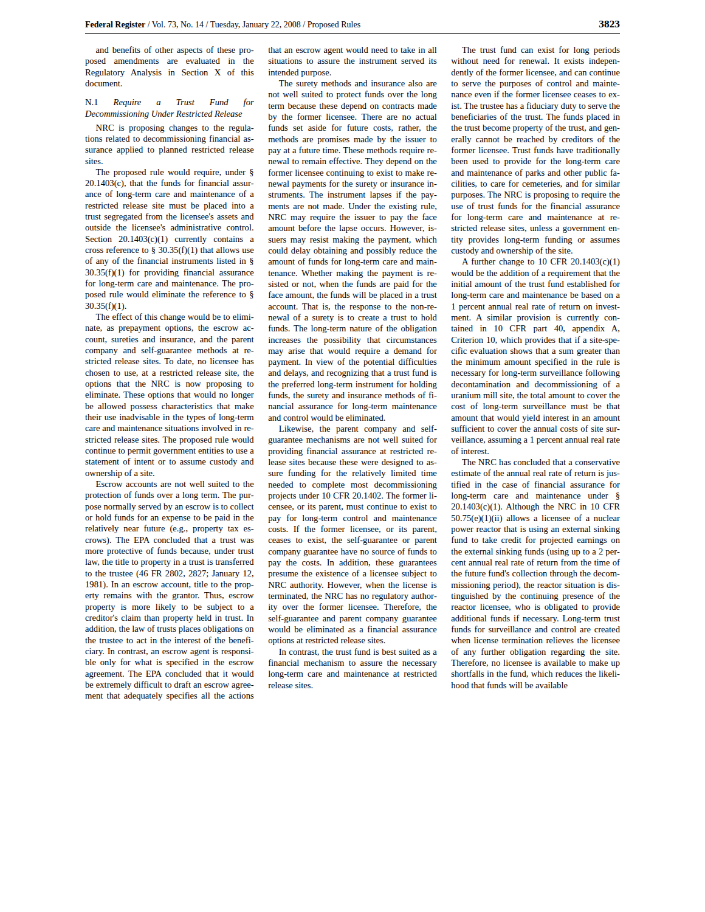Federal Register / Vol. 73, No. 14 / Tuesday, January 22, 2008 / Proposed Rules
3823
and benefits of other aspects of these proposed amendments are evaluated in the Regulatory Analysis in Section X of this document.
N.1 Require a Trust Fund for Decommissioning Under Restricted Release
NRC is proposing changes to the regulations related to decommissioning financial assurance applied to planned restricted release sites.
The proposed rule would require, under § 20.1403(c), that the funds for financial assurance of long-term care and maintenance of a restricted release site must be placed into a trust segregated from the licensee's assets and outside the licensee's administrative control. Section 20.1403(c)(1) currently contains a cross reference to § 30.35(f)(1) that allows use of any of the financial instruments listed in § 30.35(f)(1) for providing financial assurance for long-term care and maintenance. The proposed rule would eliminate the reference to § 30.35(f)(1).
The effect of this change would be to eliminate, as prepayment options, the escrow account, sureties and insurance, and the parent company and self-guarantee methods at restricted release sites. To date, no licensee has chosen to use, at a restricted release site, the options that the NRC is now proposing to eliminate. These options that would no longer be allowed possess characteristics that make their use inadvisable in the types of long-term care and maintenance situations involved in restricted release sites. The proposed rule would continue to permit government entities to use a statement of intent or to assume custody and ownership of a site.
Escrow accounts are not well suited to the protection of funds over a long term. The purpose normally served by an escrow is to collect or hold funds for an expense to be paid in the relatively near future (e.g., property tax escrows). The EPA concluded that a trust was more protective of funds because, under trust law, the title to property in a trust is transferred to the trustee (46 FR 2802, 2827; January 12, 1981). In an escrow account, title to the property remains with the grantor. Thus, escrow property is more likely to be subject to a creditor's claim than property held in trust. In addition, the law of trusts places obligations on the trustee to act in the interest of the beneficiary. In contrast, an escrow agent is responsible only for what is specified in the escrow agreement. The EPA concluded that it would be extremely difficult to draft an escrow agreement that adequately specifies all the actions that an escrow agent would need to take in all situations to assure the instrument served its intended purpose.
The surety methods and insurance also are not well suited to protect funds over the long term because these depend on contracts made by the former licensee. There are no actual funds set aside for future costs, rather, the methods are promises made by the issuer to pay at a future time. These methods require renewal to remain effective. They depend on the former licensee continuing to exist to make renewal payments for the surety or insurance instruments. The instrument lapses if the payments are not made. Under the existing rule, NRC may require the issuer to pay the face amount before the lapse occurs. However, issuers may resist making the payment, which could delay obtaining and possibly reduce the amount of funds for long-term care and maintenance. Whether making the payment is resisted or not, when the funds are paid for the face amount, the funds will be placed in a trust account. That is, the response to the non-renewal of a surety is to create a trust to hold funds. The long-term nature of the obligation increases the possibility that circumstances may arise that would require a demand for payment. In view of the potential difficulties and delays, and recognizing that a trust fund is the preferred long-term instrument for holding funds, the surety and insurance methods of financial assurance for long-term maintenance and control would be eliminated.
Likewise, the parent company and self-guarantee mechanisms are not well suited for providing financial assurance at restricted release sites because these were designed to assure funding for the relatively limited time needed to complete most decommissioning projects under 10 CFR 20.1402. The former licensee, or its parent, must continue to exist to pay for long-term control and maintenance costs. If the former licensee, or its parent, ceases to exist, the self-guarantee or parent company guarantee have no source of funds to pay the costs. In addition, these guarantees presume the existence of a licensee subject to NRC authority. However, when the license is terminated, the NRC has no regulatory authority over the former licensee. Therefore, the self-guarantee and parent company guarantee would be eliminated as a financial assurance options at restricted release sites.
In contrast, the trust fund is best suited as a financial mechanism to assure the necessary long-term care and maintenance at restricted release sites.
The trust fund can exist for long periods without need for renewal. It exists independently of the former licensee, and can continue to serve the purposes of control and maintenance even if the former licensee ceases to exist. The trustee has a fiduciary duty to serve the beneficiaries of the trust. The funds placed in the trust become property of the trust, and generally cannot be reached by creditors of the former licensee. Trust funds have traditionally been used to provide for the long-term care and maintenance of parks and other public facilities, to care for cemeteries, and for similar purposes. The NRC is proposing to require the use of trust funds for the financial assurance for long-term care and maintenance at restricted release sites, unless a government entity provides long-term funding or assumes custody and ownership of the site.
A further change to 10 CFR 20.1403(c)(1) would be the addition of a requirement that the initial amount of the trust fund established for long-term care and maintenance be based on a 1 percent annual real rate of return on investment. A similar provision is currently contained in 10 CFR part 40, appendix A, Criterion 10, which provides that if a site-specific evaluation shows that a sum greater than the minimum amount specified in the rule is necessary for long-term surveillance following decontamination and decommissioning of a uranium mill site, the total amount to cover the cost of long-term surveillance must be that amount that would yield interest in an amount sufficient to cover the annual costs of site surveillance, assuming a 1 percent annual real rate of interest.
The NRC has concluded that a conservative estimate of the annual real rate of return is justified in the case of financial assurance for long-term care and maintenance under § 20.1403(c)(1). Although the NRC in 10 CFR 50.75(e)(1)(ii) allows a licensee of a nuclear power reactor that is using an external sinking fund to take credit for projected earnings on the external sinking funds (using up to a 2 percent annual real rate of return from the time of the future fund's collection through the decommissioning period), the reactor situation is distinguished by the continuing presence of the reactor licensee, who is obligated to provide additional funds if necessary. Long-term trust funds for surveillance and control are created when license termination relieves the licensee of any further obligation regarding the site. Therefore, no licensee is available to make up shortfalls in the fund, which reduces the likelihood that funds will be available